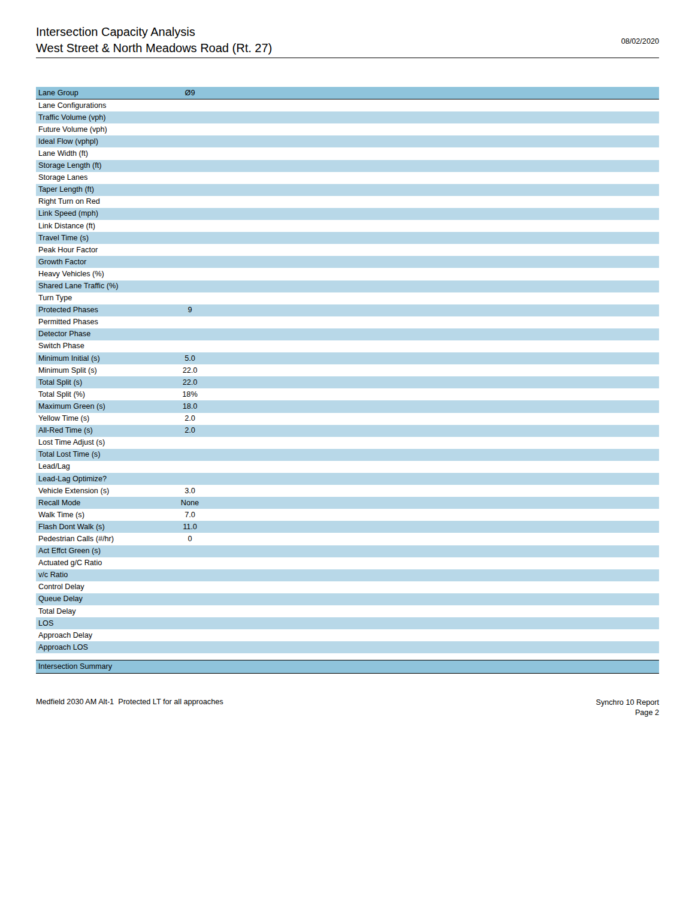Intersection Capacity Analysis
West Street & North Meadows Road (Rt. 27)
08/02/2020
| Lane Group | Ø9 | |
| Lane Configurations | | |
| Traffic Volume (vph) | | |
| Future Volume (vph) | | |
| Ideal Flow (vphpl) | | |
| Lane Width (ft) | | |
| Storage Length (ft) | | |
| Storage Lanes | | |
| Taper Length (ft) | | |
| Right Turn on Red | | |
| Link Speed (mph) | | |
| Link Distance (ft) | | |
| Travel Time (s) | | |
| Peak Hour Factor | | |
| Growth Factor | | |
| Heavy Vehicles (%) | | |
| Shared Lane Traffic (%) | | |
| Turn Type | | |
| Protected Phases | 9 | |
| Permitted Phases | | |
| Detector Phase | | |
| Switch Phase | | |
| Minimum Initial (s) | 5.0 | |
| Minimum Split (s) | 22.0 | |
| Total Split (s) | 22.0 | |
| Total Split (%) | 18% | |
| Maximum Green (s) | 18.0 | |
| Yellow Time (s) | 2.0 | |
| All-Red Time (s) | 2.0 | |
| Lost Time Adjust (s) | | |
| Total Lost Time (s) | | |
| Lead/Lag | | |
| Lead-Lag Optimize? | | |
| Vehicle Extension (s) | 3.0 | |
| Recall Mode | None | |
| Walk Time (s) | 7.0 | |
| Flash Dont Walk (s) | 11.0 | |
| Pedestrian Calls (#/hr) | 0 | |
| Act Effct Green (s) | | |
| Actuated g/C Ratio | | |
| v/c Ratio | | |
| Control Delay | | |
| Queue Delay | | |
| Total Delay | | |
| LOS | | |
| Approach Delay | | |
| Approach LOS | | |
| Intersection Summary | | |
Medfield 2030 AM Alt-1 Protected LT for all approaches
Synchro 10 Report
Page 2